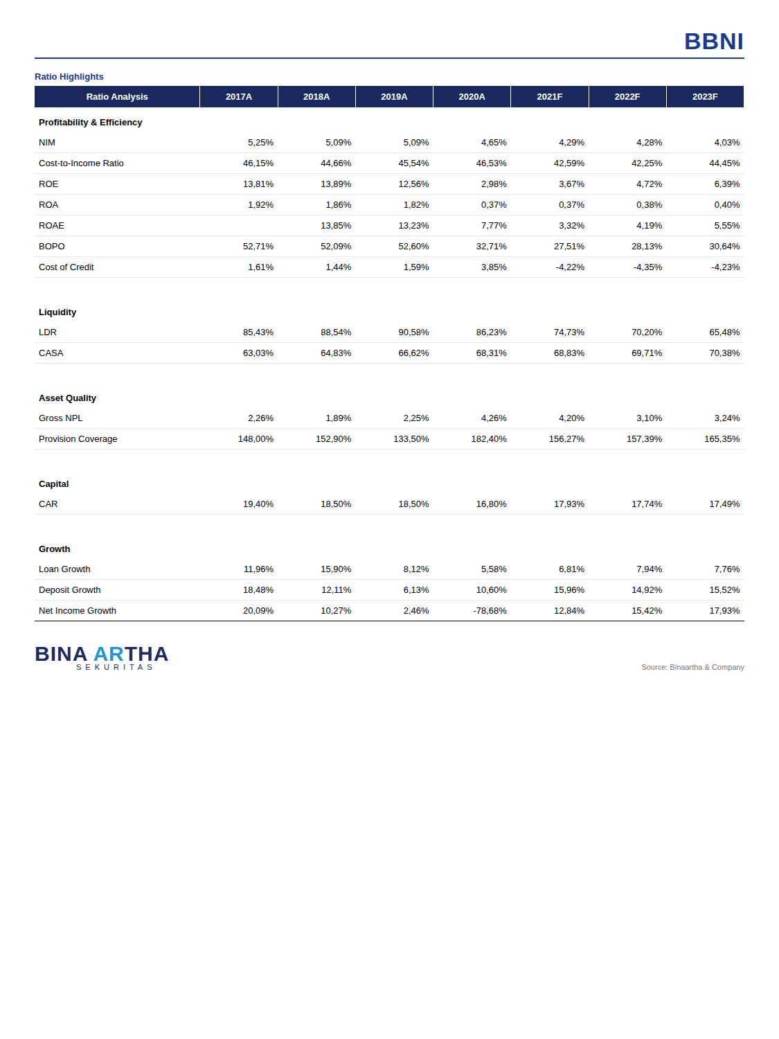BBNI
Ratio Highlights
| Ratio Analysis | 2017A | 2018A | 2019A | 2020A | 2021F | 2022F | 2023F |
| --- | --- | --- | --- | --- | --- | --- | --- |
| Profitability & Efficiency |
| NIM | 5,25% | 5,09% | 5,09% | 4,65% | 4,29% | 4,28% | 4,03% |
| Cost-to-Income Ratio | 46,15% | 44,66% | 45,54% | 46,53% | 42,59% | 42,25% | 44,45% |
| ROE | 13,81% | 13,89% | 12,56% | 2,98% | 3,67% | 4,72% | 6,39% |
| ROA | 1,92% | 1,86% | 1,82% | 0,37% | 0,37% | 0,38% | 0,40% |
| ROAE | | 13,85% | 13,23% | 7,77% | 3,32% | 4,19% | 5,55% |
| BOPO | 52,71% | 52,09% | 52,60% | 32,71% | 27,51% | 28,13% | 30,64% |
| Cost of Credit | 1,61% | 1,44% | 1,59% | 3,85% | -4,22% | -4,35% | -4,23% |
| Liquidity |
| LDR | 85,43% | 88,54% | 90,58% | 86,23% | 74,73% | 70,20% | 65,48% |
| CASA | 63,03% | 64,83% | 66,62% | 68,31% | 68,83% | 69,71% | 70,38% |
| Asset Quality |
| Gross NPL | 2,26% | 1,89% | 2,25% | 4,26% | 4,20% | 3,10% | 3,24% |
| Provision Coverage | 148,00% | 152,90% | 133,50% | 182,40% | 156,27% | 157,39% | 165,35% |
| Capital |
| CAR | 19,40% | 18,50% | 18,50% | 16,80% | 17,93% | 17,74% | 17,49% |
| Growth |
| Loan Growth | 11,96% | 15,90% | 8,12% | 5,58% | 6,81% | 7,94% | 7,76% |
| Deposit Growth | 18,48% | 12,11% | 6,13% | 10,60% | 15,96% | 14,92% | 15,52% |
| Net Income Growth | 20,09% | 10,27% | 2,46% | -78,68% | 12,84% | 15,42% | 17,93% |
BINA ARTHA
SEKURITAS
Source: Binaartha & Company